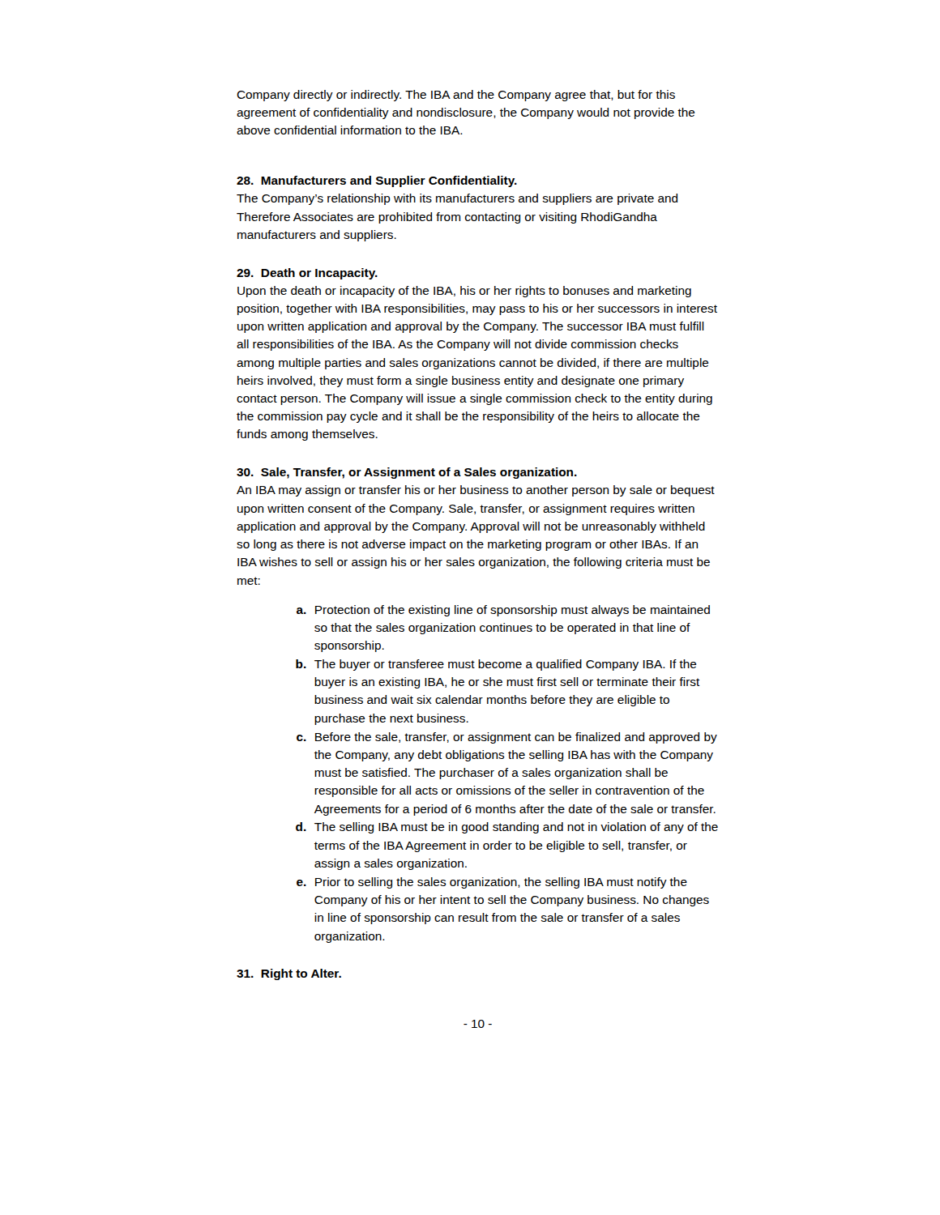Company directly or indirectly. The IBA and the Company agree that, but for this agreement of confidentiality and nondisclosure, the Company would not provide the above confidential information to the IBA.
28. Manufacturers and Supplier Confidentiality.
The Company’s relationship with its manufacturers and suppliers are private and Therefore Associates are prohibited from contacting or visiting RhodiGandha manufacturers and suppliers.
29. Death or Incapacity.
Upon the death or incapacity of the IBA, his or her rights to bonuses and marketing position, together with IBA responsibilities, may pass to his or her successors in interest upon written application and approval by the Company. The successor IBA must fulfill all responsibilities of the IBA. As the Company will not divide commission checks among multiple parties and sales organizations cannot be divided, if there are multiple heirs involved, they must form a single business entity and designate one primary contact person. The Company will issue a single commission check to the entity during the commission pay cycle and it shall be the responsibility of the heirs to allocate the funds among themselves.
30. Sale, Transfer, or Assignment of a Sales organization.
An IBA may assign or transfer his or her business to another person by sale or bequest upon written consent of the Company. Sale, transfer, or assignment requires written application and approval by the Company. Approval will not be unreasonably withheld so long as there is not adverse impact on the marketing program or other IBAs. If an IBA wishes to sell or assign his or her sales organization, the following criteria must be met:
Protection of the existing line of sponsorship must always be maintained so that the sales organization continues to be operated in that line of sponsorship.
The buyer or transferee must become a qualified Company IBA. If the buyer is an existing IBA, he or she must first sell or terminate their first business and wait six calendar months before they are eligible to purchase the next business.
Before the sale, transfer, or assignment can be finalized and approved by the Company, any debt obligations the selling IBA has with the Company must be satisfied. The purchaser of a sales organization shall be responsible for all acts or omissions of the seller in contravention of the Agreements for a period of 6 months after the date of the sale or transfer.
The selling IBA must be in good standing and not in violation of any of the terms of the IBA Agreement in order to be eligible to sell, transfer, or assign a sales organization.
Prior to selling the sales organization, the selling IBA must notify the Company of his or her intent to sell the Company business. No changes in line of sponsorship can result from the sale or transfer of a sales organization.
31. Right to Alter.
- 10 -